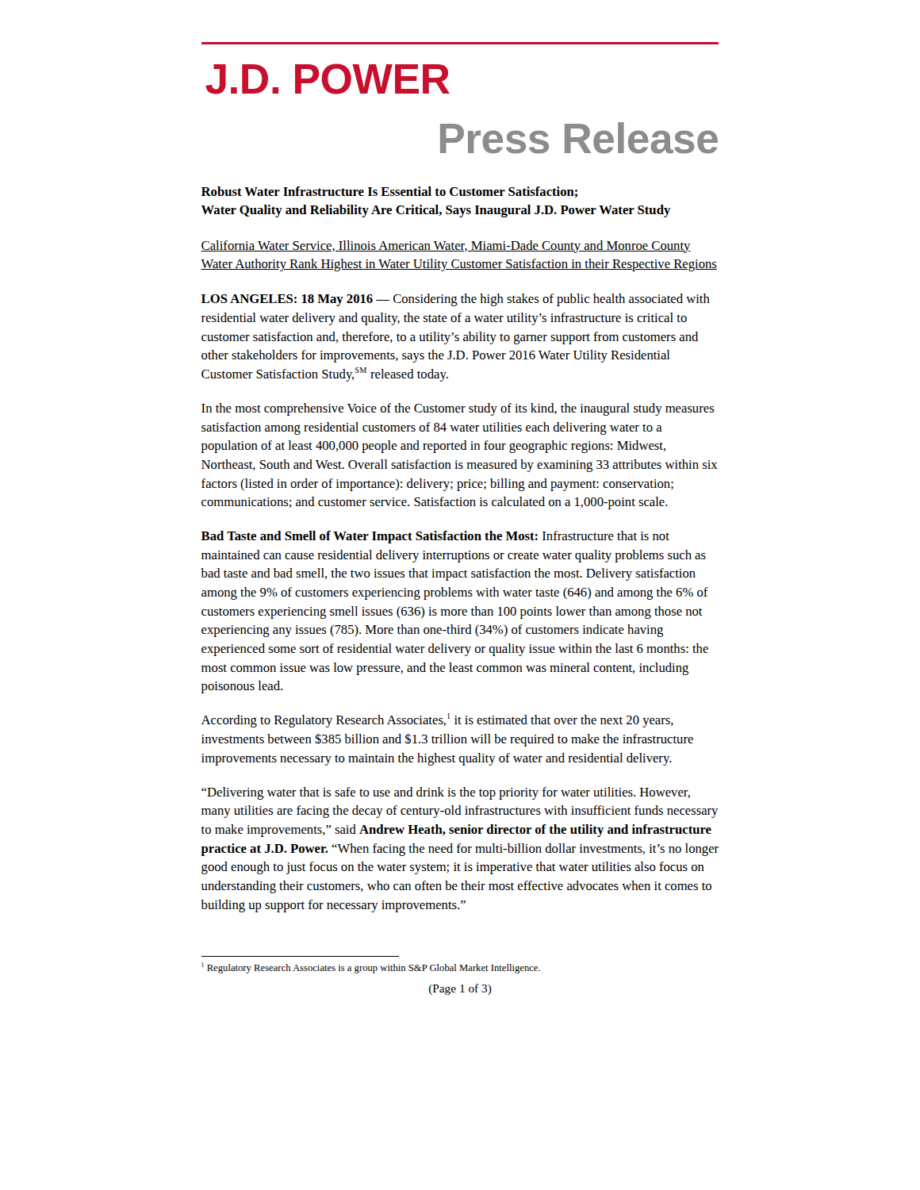J.D. POWER
Press Release
Robust Water Infrastructure Is Essential to Customer Satisfaction; Water Quality and Reliability Are Critical, Says Inaugural J.D. Power Water Study
California Water Service, Illinois American Water, Miami-Dade County and Monroe County Water Authority Rank Highest in Water Utility Customer Satisfaction in their Respective Regions
LOS ANGELES: 18 May 2016 — Considering the high stakes of public health associated with residential water delivery and quality, the state of a water utility’s infrastructure is critical to customer satisfaction and, therefore, to a utility’s ability to garner support from customers and other stakeholders for improvements, says the J.D. Power 2016 Water Utility Residential Customer Satisfaction Study,SM released today.
In the most comprehensive Voice of the Customer study of its kind, the inaugural study measures satisfaction among residential customers of 84 water utilities each delivering water to a population of at least 400,000 people and reported in four geographic regions: Midwest, Northeast, South and West. Overall satisfaction is measured by examining 33 attributes within six factors (listed in order of importance): delivery; price; billing and payment: conservation; communications; and customer service. Satisfaction is calculated on a 1,000-point scale.
Bad Taste and Smell of Water Impact Satisfaction the Most: Infrastructure that is not maintained can cause residential delivery interruptions or create water quality problems such as bad taste and bad smell, the two issues that impact satisfaction the most. Delivery satisfaction among the 9% of customers experiencing problems with water taste (646) and among the 6% of customers experiencing smell issues (636) is more than 100 points lower than among those not experiencing any issues (785). More than one-third (34%) of customers indicate having experienced some sort of residential water delivery or quality issue within the last 6 months: the most common issue was low pressure, and the least common was mineral content, including poisonous lead.
According to Regulatory Research Associates,1 it is estimated that over the next 20 years, investments between $385 billion and $1.3 trillion will be required to make the infrastructure improvements necessary to maintain the highest quality of water and residential delivery.
“Delivering water that is safe to use and drink is the top priority for water utilities. However, many utilities are facing the decay of century-old infrastructures with insufficient funds necessary to make improvements,” said Andrew Heath, senior director of the utility and infrastructure practice at J.D. Power. “When facing the need for multi-billion dollar investments, it’s no longer good enough to just focus on the water system; it is imperative that water utilities also focus on understanding their customers, who can often be their most effective advocates when it comes to building up support for necessary improvements.”
1 Regulatory Research Associates is a group within S&P Global Market Intelligence.
(Page 1 of 3)